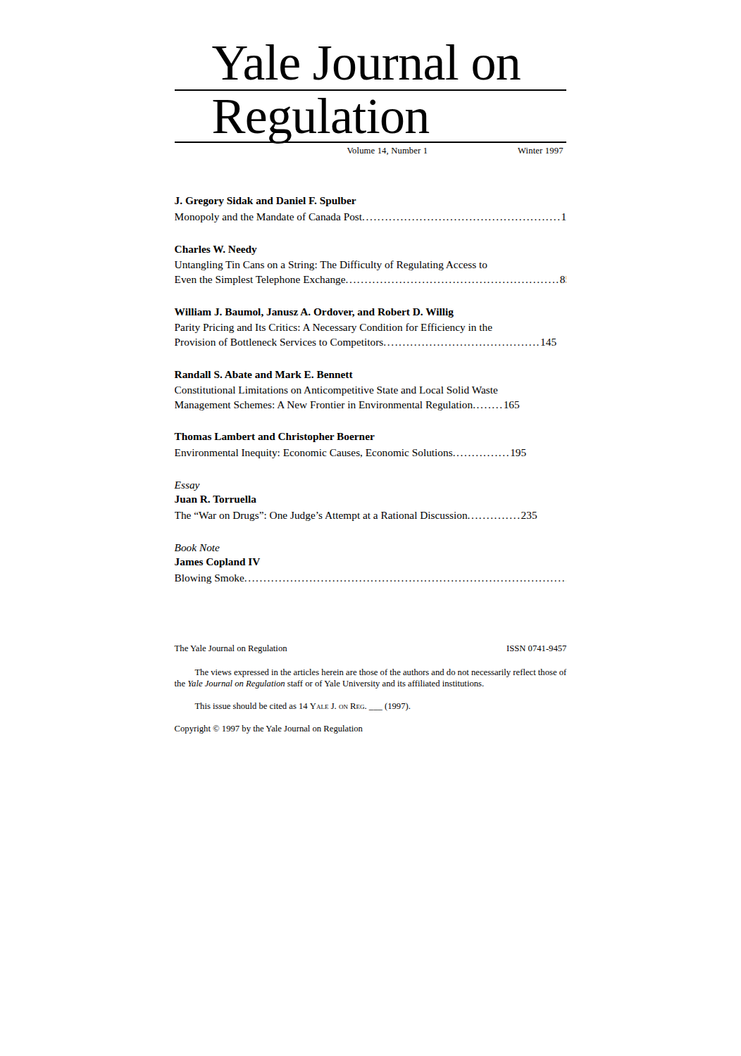Yale Journal on
Regulation
Volume 14, Number 1 Winter 1997
J. Gregory Sidak and Daniel F. Spulber
Monopoly and the Mandate of Canada Post.................................................... 1
Charles W. Needy
Untangling Tin Cans on a String: The Difficulty of Regulating Access to Even the Simplest Telephone Exchange........................................................ 85
William J. Baumol, Janusz A. Ordover, and Robert D. Willig
Parity Pricing and Its Critics: A Necessary Condition for Efficiency in the Provision of Bottleneck Services to Competitors......................................... 145
Randall S. Abate and Mark E. Bennett
Constitutional Limitations on Anticompetitive State and Local Solid Waste Management Schemes: A New Frontier in Environmental Regulation........ 165
Thomas Lambert and Christopher Boerner
Environmental Inequity: Economic Causes, Economic Solutions............... 195
Essay
Juan R. Torruella
The “War on Drugs”: One Judge’s Attempt at a Rational Discussion.............. 235
Book Note
James Copland IV
Blowing Smoke....................................................................................... 269
The Yale Journal on Regulation ISSN 0741-9457
The views expressed in the articles herein are those of the authors and do not necessarily reflect those of the Yale Journal on Regulation staff or of Yale University and its affiliated institutions.
This issue should be cited as 14 Yale J. on Reg. ___ (1997).
Copyright © 1997 by the Yale Journal on Regulation